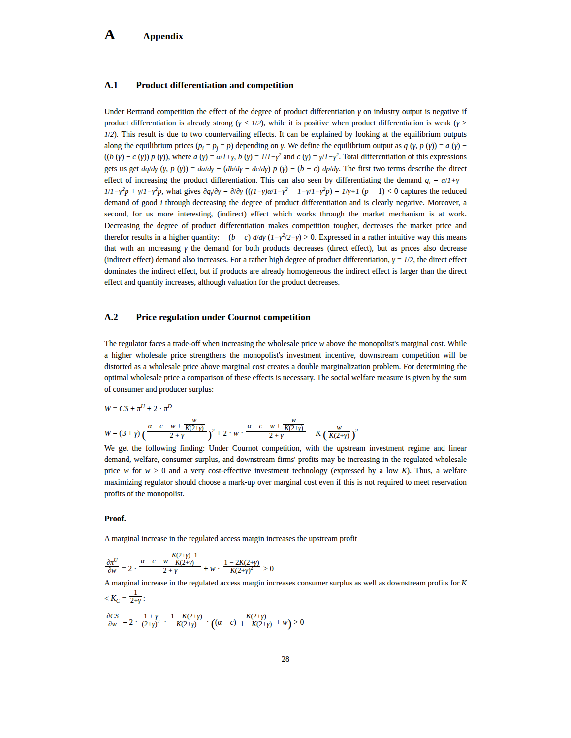AAppendix
A.1 Product differentiation and competition
Under Bertrand competition the effect of the degree of product differentiation γ on industry output is negative if product differentiation is already strong (γ < 1/2), while it is positive when product differentiation is weak (γ > 1/2). This result is due to two countervailing effects. It can be explained by looking at the equilibrium outputs along the equilibrium prices (pi = pj = p) depending on γ. We define the equilibrium output as q (γ, p (γ)) = a (γ) − ((b (γ) − c (γ)) p (γ)), where a (γ) = α/1+γ, b (γ) = 1/1−γ2 and c (γ) = γ/1−γ2. Total differentiation of this expressions gets us get dq/dγ (γ, p (γ)) = da/dγ − (db/dγ − dc/dγ) p (γ) − (b − c) dp/dγ. The first two terms describe the direct effect of increasing the product differentiation. This can also seen by differentiating the demand qi = α/1+γ − 1/1−γ2 p + γ/1−γ2 p, what gives ∂qi/∂γ = ∂/∂γ (((1−γ)α/1−γ2 − 1−γ/1−γ2 p) = 1/γ+1 (p − 1) < 0 captures the reduced demand of good i through decreasing the degree of product differentiation and is clearly negative. Moreover, a second, for us more interesting, (indirect) effect which works through the market mechanism is at work. Decreasing the degree of product differentiation makes competition tougher, decreases the market price and therefor results in a higher quantity: − (b − c) d/dγ (1−γ2/2−γ) > 0. Expressed in a rather intuitive way this means that with an increasing γ the demand for both products decreases (direct effect), but as prices also decrease (indirect effect) demand also increases. For a rather high degree of product differentiation, γ = 1/2, the direct effect dominates the indirect effect, but if products are already homogeneous the indirect effect is larger than the direct effect and quantity increases, although valuation for the product decreases.
A.2 Price regulation under Cournot competition
The regulator faces a trade-off when increasing the wholesale price w above the monopolist's marginal cost. While a higher wholesale price strengthens the monopolist's investment incentive, downstream competition will be distorted as a wholesale price above marginal cost creates a double marginalization problem. For determining the optimal wholesale price a comparison of these effects is necessary. The social welfare measure is given by the sum of consumer and producer surplus:
W = CS + πU + 2 · πD
W = (3 + γ) (α − c − w + wK(2+γ) 2 + γ)2 + 2 · w · α − c − w + wK(2+γ) 2 + γ − K (wK(2+γ))2
We get the following finding: Under Cournot competition, with the upstream investment regime and linear demand, welfare, consumer surplus, and downstream firms' profits may be increasing in the regulated wholesale price w for w > 0 and a very cost-effective investment technology (expressed by a low K). Thus, a welfare maximizing regulator should choose a mark-up over marginal cost even if this is not required to meet reservation profits of the monopolist.
Proof.
A marginal increase in the regulated access margin increases the upstream profit
∂πU∂w = 2 · α − c − w K(2+γ)−1 K(2+γ) 2 + γ + w · 1 − 2K(2+γ) K(2+γ)2 > 0
A marginal increase in the regulated access margin increases consumer surplus as well as downstream profits for K < K̄C = 12+γ:
∂CS∂w = 2 · 1 + γ(2+γ)2 · 1 − K(2+γ) K(2+γ) · ((α − c) K(2+γ) 1 − K(2+γ) + w) > 0
28